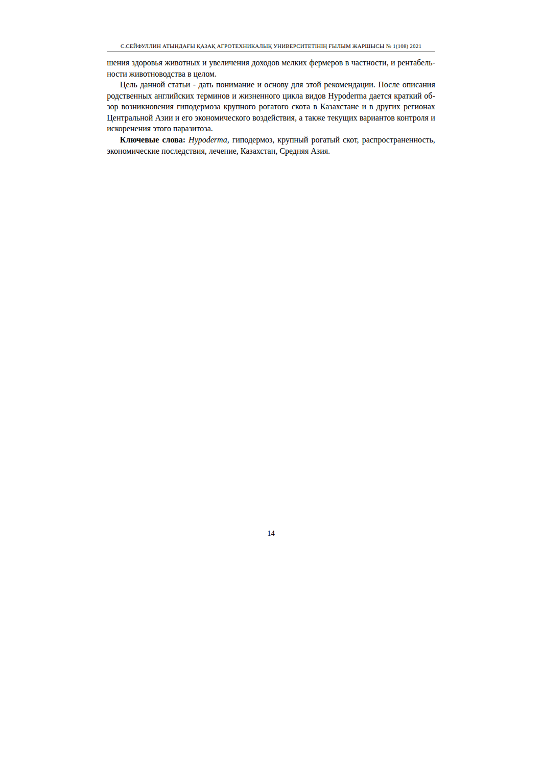С.СЕЙФУЛЛИН АТЫНДАҒЫ ҚАЗАҚ АГРОТЕХНИКАЛЫҚ УНИВЕРСИТЕТІНІҢ ҒЫЛЫМ ЖАРШЫСЫ № 1(108) 2021
шения здоровья животных и увеличения доходов мелких фермеров в частности, и рентабельности животноводства в целом.
Цель данной статьи - дать понимание и основу для этой рекомендации. После описания родственных английских терминов и жизненного цикла видов Hypoderma дается краткий обзор возникновения гиподермоза крупного рогатого скота в Казахстане и в других регионах Центральной Азии и его экономического воздействия, а также текущих вариантов контроля и искоренения этого паразитоза.
Ключевые слова: Hypoderma, гиподермоз, крупный рогатый скот, распространенность, экономические последствия, лечение, Казахстан, Средняя Азия.
14